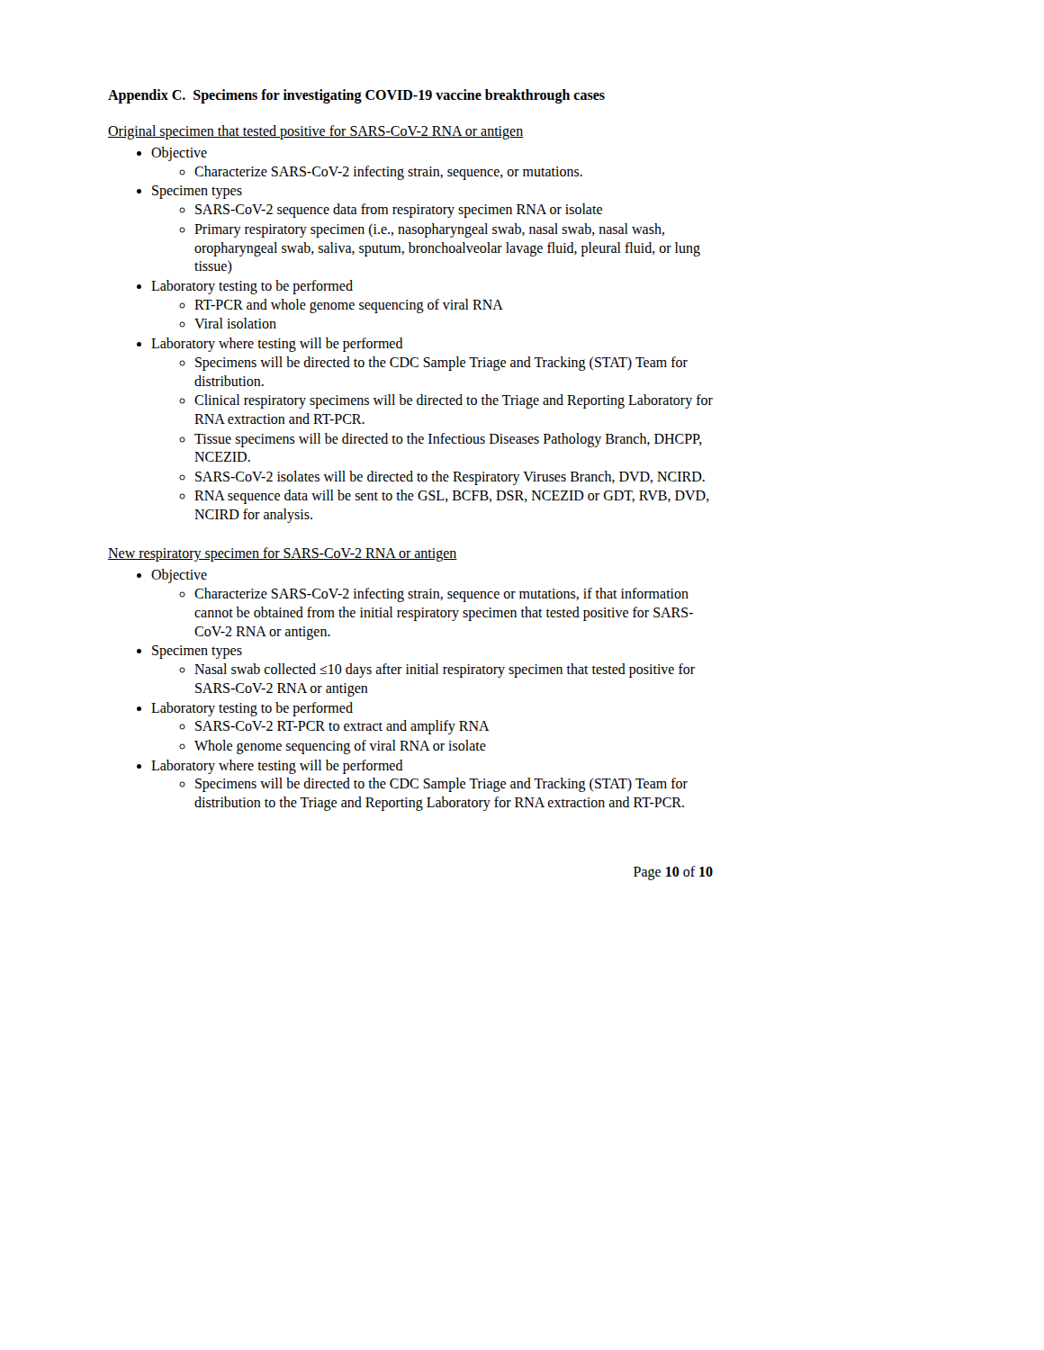Appendix C. Specimens for investigating COVID-19 vaccine breakthrough cases
Original specimen that tested positive for SARS-CoV-2 RNA or antigen
Objective
Characterize SARS-CoV-2 infecting strain, sequence, or mutations.
Specimen types
SARS-CoV-2 sequence data from respiratory specimen RNA or isolate
Primary respiratory specimen (i.e., nasopharyngeal swab, nasal swab, nasal wash, oropharyngeal swab, saliva, sputum, bronchoalveolar lavage fluid, pleural fluid, or lung tissue)
Laboratory testing to be performed
RT-PCR and whole genome sequencing of viral RNA
Viral isolation
Laboratory where testing will be performed
Specimens will be directed to the CDC Sample Triage and Tracking (STAT) Team for distribution.
Clinical respiratory specimens will be directed to the Triage and Reporting Laboratory for RNA extraction and RT-PCR.
Tissue specimens will be directed to the Infectious Diseases Pathology Branch, DHCPP, NCEZID.
SARS-CoV-2 isolates will be directed to the Respiratory Viruses Branch, DVD, NCIRD.
RNA sequence data will be sent to the GSL, BCFB, DSR, NCEZID or GDT, RVB, DVD, NCIRD for analysis.
New respiratory specimen for SARS-CoV-2 RNA or antigen
Objective
Characterize SARS-CoV-2 infecting strain, sequence or mutations, if that information cannot be obtained from the initial respiratory specimen that tested positive for SARS-CoV-2 RNA or antigen.
Specimen types
Nasal swab collected ≤10 days after initial respiratory specimen that tested positive for SARS-CoV-2 RNA or antigen
Laboratory testing to be performed
SARS-CoV-2 RT-PCR to extract and amplify RNA
Whole genome sequencing of viral RNA or isolate
Laboratory where testing will be performed
Specimens will be directed to the CDC Sample Triage and Tracking (STAT) Team for distribution to the Triage and Reporting Laboratory for RNA extraction and RT-PCR.
Page 10 of 10